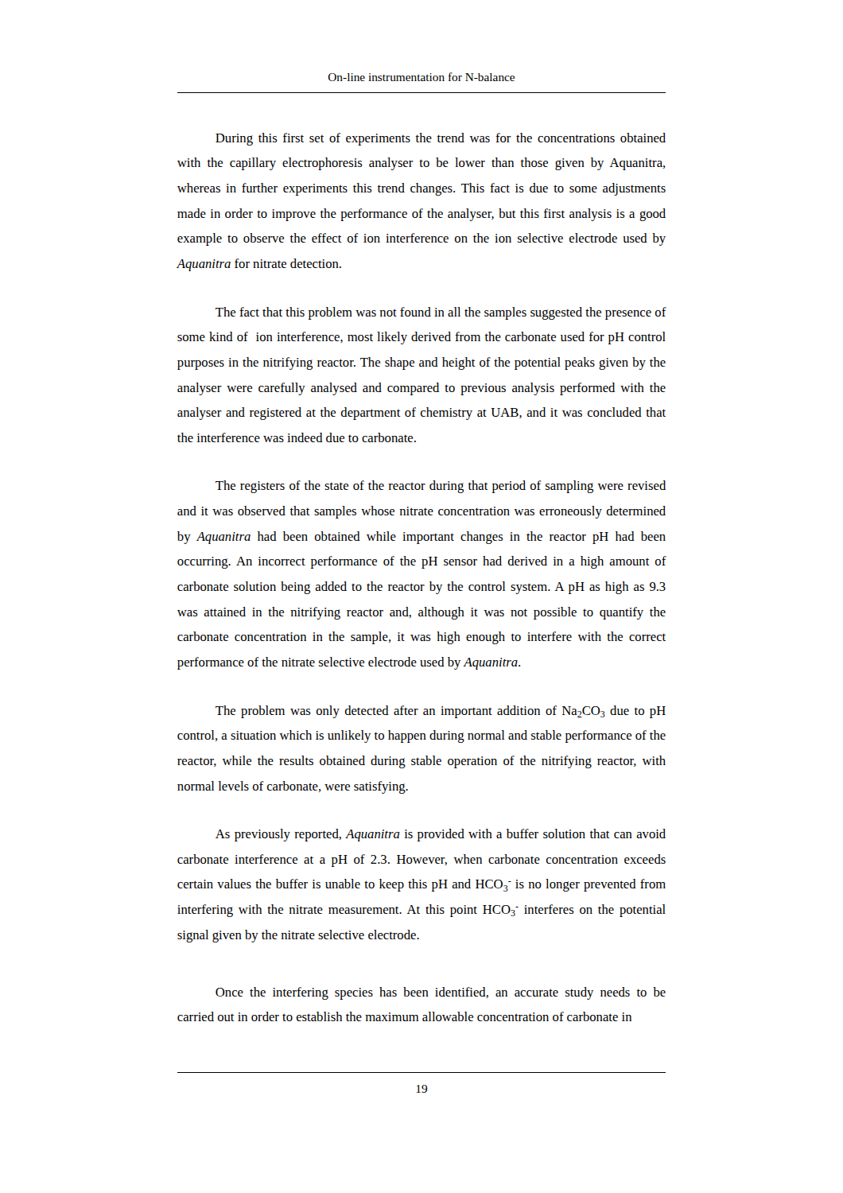On-line instrumentation for N-balance
During this first set of experiments the trend was for the concentrations obtained with the capillary electrophoresis analyser to be lower than those given by Aquanitra, whereas in further experiments this trend changes. This fact is due to some adjustments made in order to improve the performance of the analyser, but this first analysis is a good example to observe the effect of ion interference on the ion selective electrode used by Aquanitra for nitrate detection.
The fact that this problem was not found in all the samples suggested the presence of some kind of ion interference, most likely derived from the carbonate used for pH control purposes in the nitrifying reactor. The shape and height of the potential peaks given by the analyser were carefully analysed and compared to previous analysis performed with the analyser and registered at the department of chemistry at UAB, and it was concluded that the interference was indeed due to carbonate.
The registers of the state of the reactor during that period of sampling were revised and it was observed that samples whose nitrate concentration was erroneously determined by Aquanitra had been obtained while important changes in the reactor pH had been occurring. An incorrect performance of the pH sensor had derived in a high amount of carbonate solution being added to the reactor by the control system. A pH as high as 9.3 was attained in the nitrifying reactor and, although it was not possible to quantify the carbonate concentration in the sample, it was high enough to interfere with the correct performance of the nitrate selective electrode used by Aquanitra.
The problem was only detected after an important addition of Na2CO3 due to pH control, a situation which is unlikely to happen during normal and stable performance of the reactor, while the results obtained during stable operation of the nitrifying reactor, with normal levels of carbonate, were satisfying.
As previously reported, Aquanitra is provided with a buffer solution that can avoid carbonate interference at a pH of 2.3. However, when carbonate concentration exceeds certain values the buffer is unable to keep this pH and HCO3- is no longer prevented from interfering with the nitrate measurement. At this point HCO3- interferes on the potential signal given by the nitrate selective electrode.
Once the interfering species has been identified, an accurate study needs to be carried out in order to establish the maximum allowable concentration of carbonate in
19